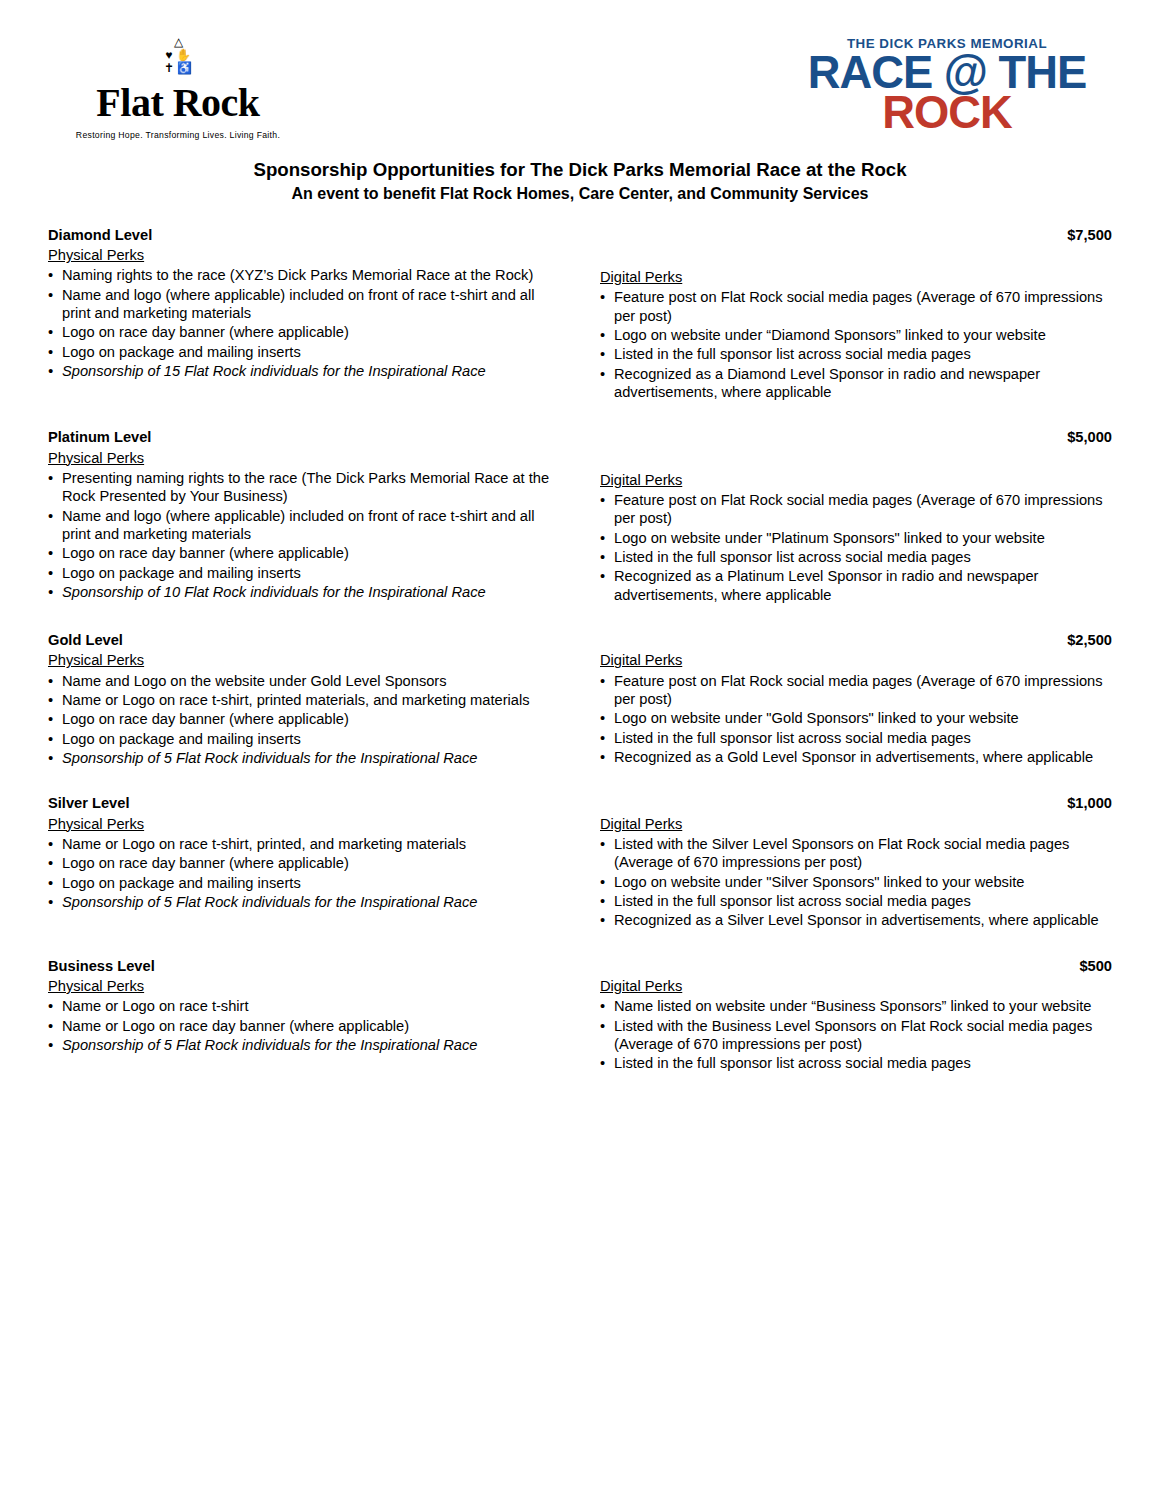△
♥ ✋
✝ ♿
Flat Rock
Restoring Hope. Transforming Lives. Living Faith.
THE DICK PARKS MEMORIAL
RACE @ THE
ROCK
Sponsorship Opportunities for The Dick Parks Memorial Race at the Rock
An event to benefit Flat Rock Homes, Care Center, and Community Services
Diamond Level $7,500
Physical Perks
Naming rights to the race (XYZ’s Dick Parks Memorial Race at the Rock)
Name and logo (where applicable) included on front of race t-shirt and all print and marketing materials
Logo on race day banner (where applicable)
Logo on package and mailing inserts
Sponsorship of 15 Flat Rock individuals for the Inspirational Race
Digital Perks
Feature post on Flat Rock social media pages (Average of 670 impressions per post)
Logo on website under “Diamond Sponsors” linked to your website
Listed in the full sponsor list across social media pages
Recognized as a Diamond Level Sponsor in radio and newspaper advertisements, where applicable
Platinum Level $5,000
Physical Perks
Presenting naming rights to the race (The Dick Parks Memorial Race at the Rock Presented by Your Business)
Name and logo (where applicable) included on front of race t-shirt and all print and marketing materials
Logo on race day banner (where applicable)
Logo on package and mailing inserts
Sponsorship of 10 Flat Rock individuals for the Inspirational Race
Digital Perks
Feature post on Flat Rock social media pages (Average of 670 impressions per post)
Logo on website under "Platinum Sponsors" linked to your website
Listed in the full sponsor list across social media pages
Recognized as a Platinum Level Sponsor in radio and newspaper advertisements, where applicable
Gold Level $2,500
Physical Perks
Name and Logo on the website under Gold Level Sponsors
Name or Logo on race t-shirt, printed materials, and marketing materials
Logo on race day banner (where applicable)
Logo on package and mailing inserts
Sponsorship of 5 Flat Rock individuals for the Inspirational Race
Digital Perks
Feature post on Flat Rock social media pages (Average of 670 impressions per post)
Logo on website under "Gold Sponsors" linked to your website
Listed in the full sponsor list across social media pages
Recognized as a Gold Level Sponsor in advertisements, where applicable
Silver Level $1,000
Physical Perks
Name or Logo on race t-shirt, printed, and marketing materials
Logo on race day banner (where applicable)
Logo on package and mailing inserts
Sponsorship of 5 Flat Rock individuals for the Inspirational Race
Digital Perks
Listed with the Silver Level Sponsors on Flat Rock social media pages (Average of 670 impressions per post)
Logo on website under "Silver Sponsors" linked to your website
Listed in the full sponsor list across social media pages
Recognized as a Silver Level Sponsor in advertisements, where applicable
Business Level $500
Physical Perks
Name or Logo on race t-shirt
Name or Logo on race day banner (where applicable)
Sponsorship of 5 Flat Rock individuals for the Inspirational Race
Digital Perks
Name listed on website under “Business Sponsors” linked to your website
Listed with the Business Level Sponsors on Flat Rock social media pages (Average of 670 impressions per post)
Listed in the full sponsor list across social media pages